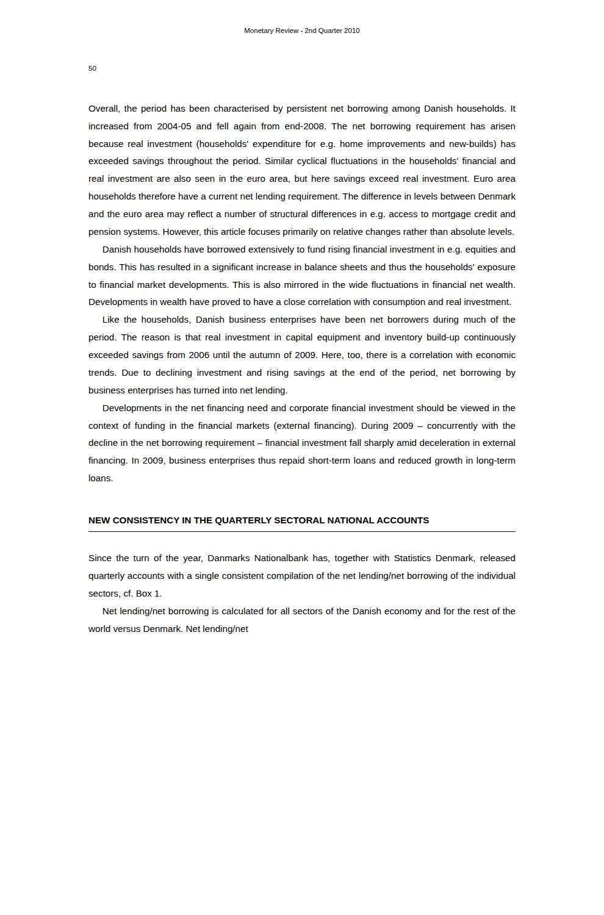Monetary Review - 2nd Quarter 2010
50
Overall, the period has been characterised by persistent net borrowing among Danish households. It increased from 2004-05 and fell again from end-2008. The net borrowing requirement has arisen because real investment (households' expenditure for e.g. home improvements and new-builds) has exceeded savings throughout the period. Similar cyclical fluctuations in the households' financial and real investment are also seen in the euro area, but here savings exceed real investment. Euro area households therefore have a current net lending requirement. The difference in levels between Denmark and the euro area may reflect a number of structural differences in e.g. access to mortgage credit and pension systems. However, this article focuses primarily on relative changes rather than absolute levels.
Danish households have borrowed extensively to fund rising financial investment in e.g. equities and bonds. This has resulted in a significant increase in balance sheets and thus the households' exposure to financial market developments. This is also mirrored in the wide fluctuations in financial net wealth. Developments in wealth have proved to have a close correlation with consumption and real investment.
Like the households, Danish business enterprises have been net borrowers during much of the period. The reason is that real investment in capital equipment and inventory build-up continuously exceeded savings from 2006 until the autumn of 2009. Here, too, there is a correlation with economic trends. Due to declining investment and rising savings at the end of the period, net borrowing by business enterprises has turned into net lending.
Developments in the net financing need and corporate financial investment should be viewed in the context of funding in the financial markets (external financing). During 2009 – concurrently with the decline in the net borrowing requirement – financial investment fall sharply amid deceleration in external financing. In 2009, business enterprises thus repaid short-term loans and reduced growth in long-term loans.
New consistency in the quarterly sectoral national accounts
Since the turn of the year, Danmarks Nationalbank has, together with Statistics Denmark, released quarterly accounts with a single consistent compilation of the net lending/net borrowing of the individual sectors, cf. Box 1.
Net lending/net borrowing is calculated for all sectors of the Danish economy and for the rest of the world versus Denmark. Net lending/net